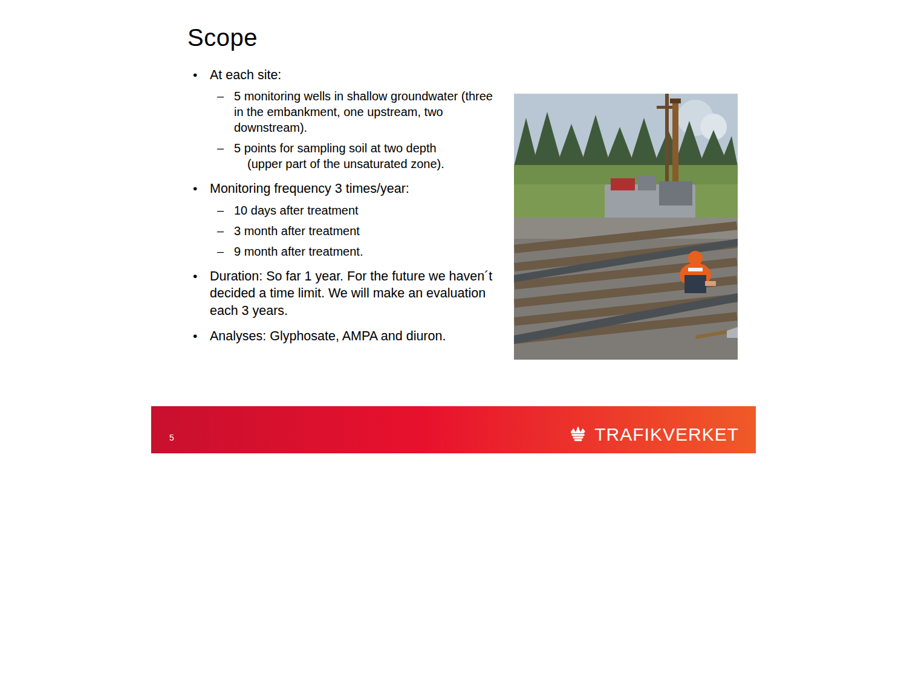Scope
At each site:
5 monitoring wells in shallow groundwater (three in the embankment, one upstream, two downstream).
5 points for sampling soil at two depth (upper part of the unsaturated zone).
Monitoring frequency 3 times/year:
10 days after treatment
3 month after treatment
9 month after treatment.
Duration: So far 1 year. For the future we haven´t decided a time limit. We will make an evaluation each 3 years.
Analyses: Glyphosate, AMPA and diuron.
5
TRAFIKVERKET